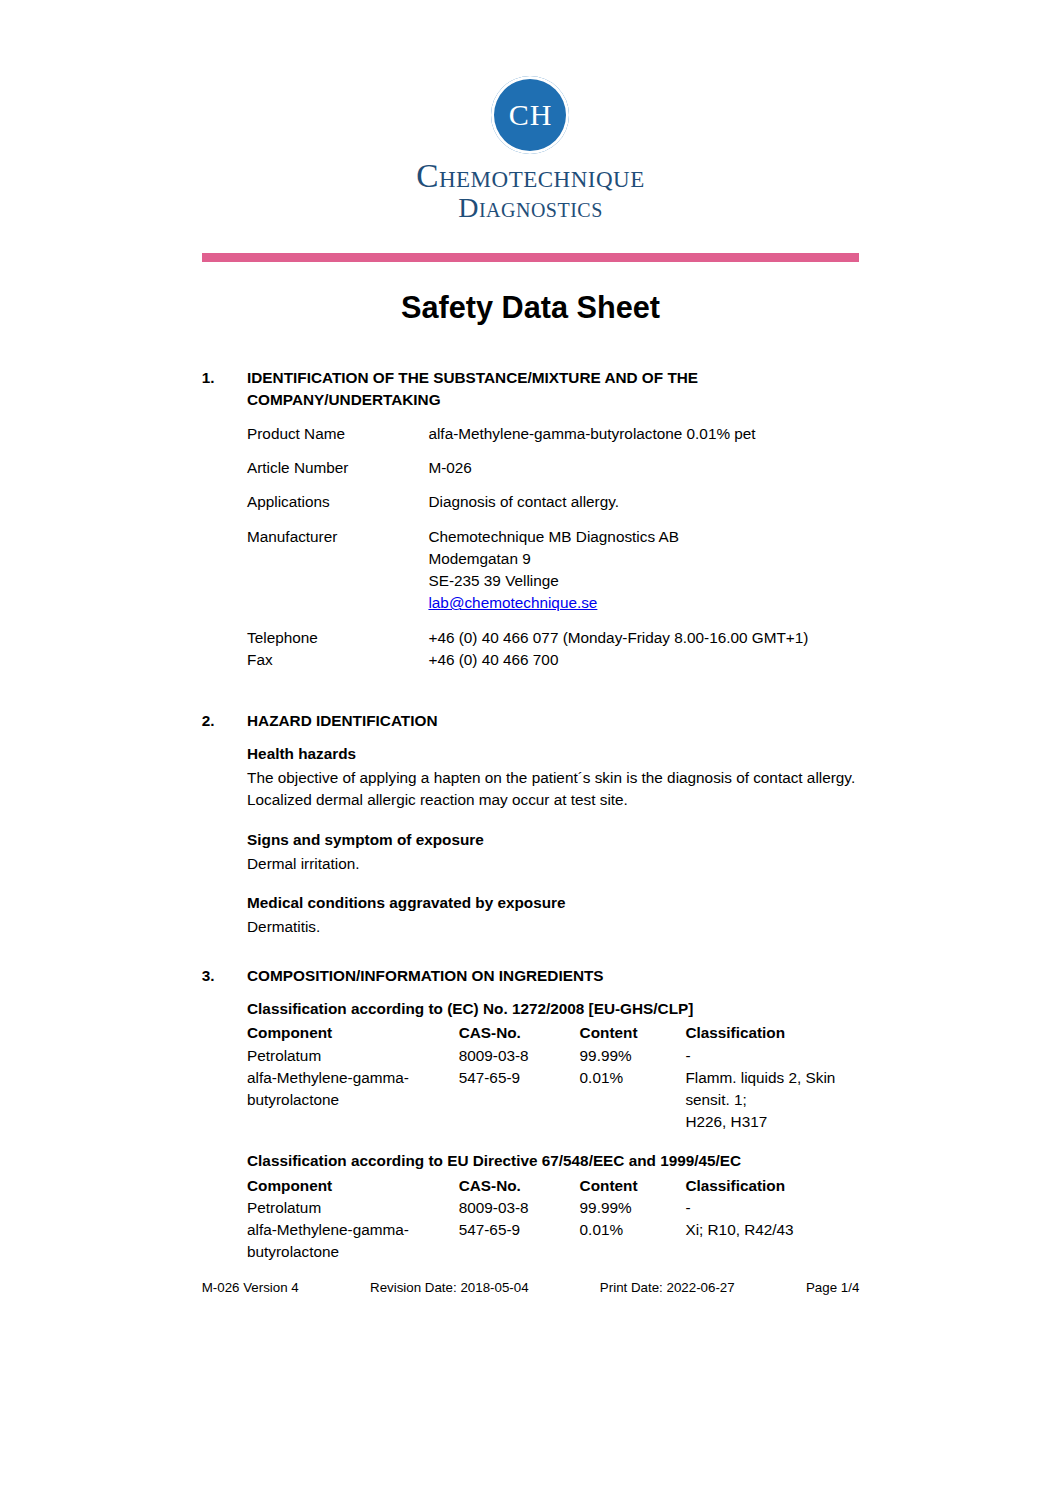Chemotechnique Diagnostics
Safety Data Sheet
1.
Identification of the substance/mixture and of the company/undertaking
| Product Name | alfa-Methylene-gamma-butyrolactone 0.01% pet |
| Article Number | M-026 |
| Applications | Diagnosis of contact allergy. |
| Manufacturer | Chemotechnique MB Diagnostics AB Modemgatan 9 SE-235 39 Vellinge lab@chemotechnique.se |
| Telephone Fax | +46 (0) 40 466 077 (Monday-Friday 8.00-16.00 GMT+1) +46 (0) 40 466 700 |
2.
Hazard identification
Health hazards
The objective of applying a hapten on the patient´s skin is the diagnosis of contact allergy. Localized dermal allergic reaction may occur at test site.
Signs and symptom of exposure
Dermal irritation.
Medical conditions aggravated by exposure
Dermatitis.
3.
Composition/information on ingredients
Classification according to (EC) No. 1272/2008 [EU-GHS/CLP]
| Component | CAS-No. | Content | Classification |
| --- | --- | --- | --- |
| Petrolatum | 8009-03-8 | 99.99% | - |
| alfa-Methylene-gamma- butyrolactone | 547-65-9 | 0.01% | Flamm. liquids 2, Skin sensit. 1; H226, H317 |
Classification according to EU Directive 67/548/EEC and 1999/45/EC
| Component | CAS-No. | Content | Classification |
| --- | --- | --- | --- |
| Petrolatum | 8009-03-8 | 99.99% | - |
| alfa-Methylene-gamma- butyrolactone | 547-65-9 | 0.01% | Xi; R10, R42/43 |
M-026 Version 4 Revision Date: 2018-05-04 Print Date: 2022-06-27 Page 1/4